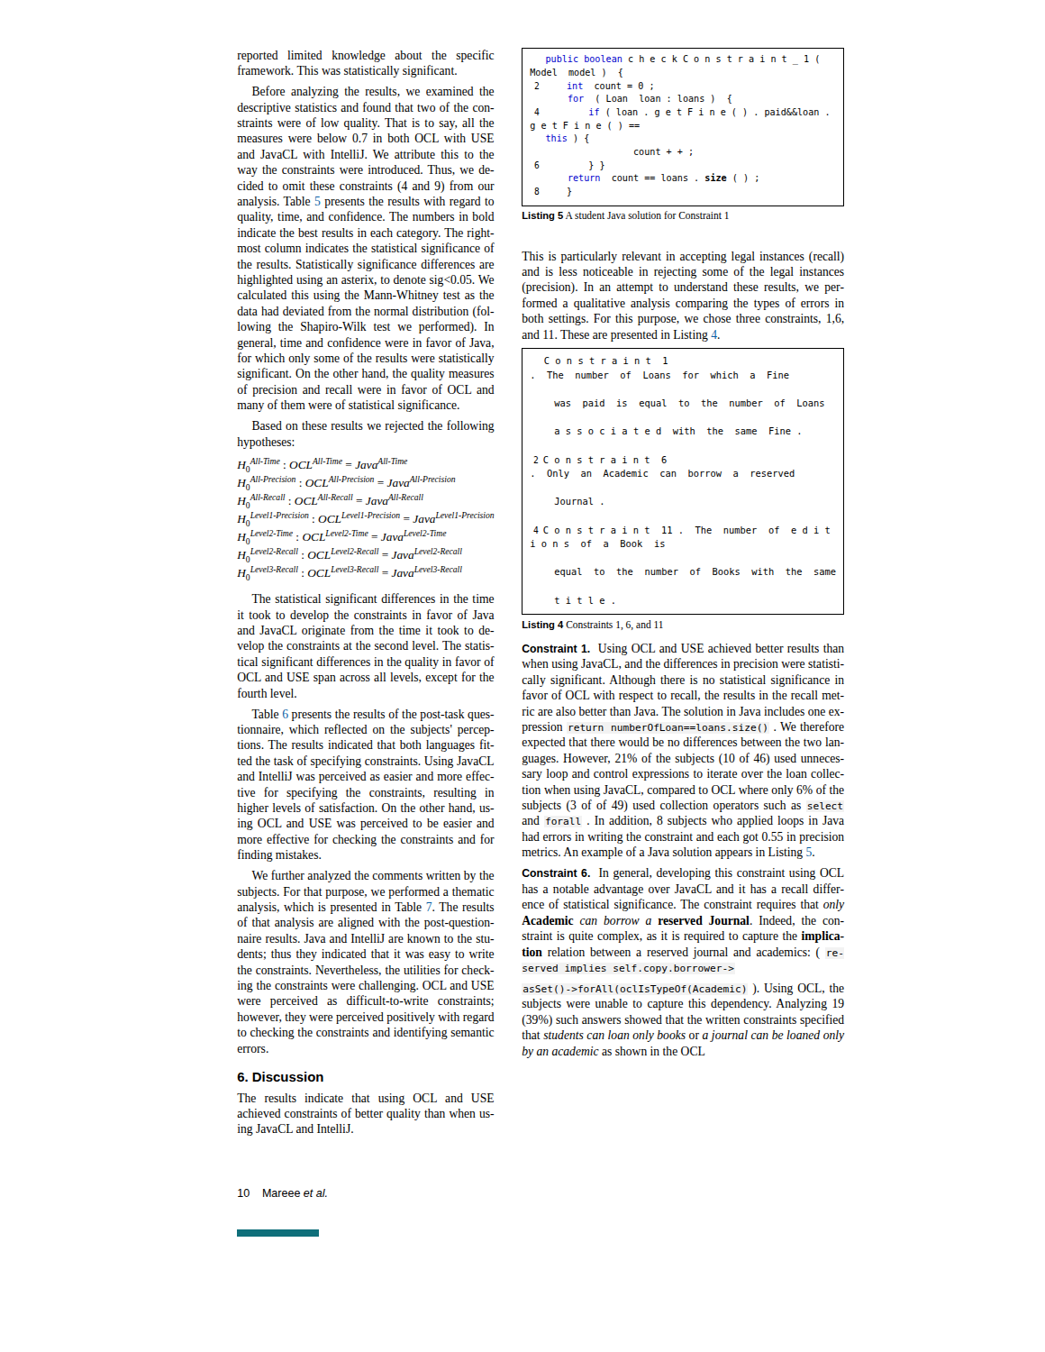reported limited knowledge about the specific framework. This was statistically significant.
Before analyzing the results, we examined the descriptive statistics and found that two of the constraints were of low quality. That is to say, all the measures were below 0.7 in both OCL with USE and JavaCL with IntelliJ. We attribute this to the way the constraints were introduced. Thus, we decided to omit these constraints (4 and 9) from our analysis. Table 5 presents the results with regard to quality, time, and confidence. The numbers in bold indicate the best results in each category. The rightmost column indicates the statistical significance of the results. Statistically significance differences are highlighted using an asterix, to denote sig<0.05. We calculated this using the Mann-Whitney test as the data had deviated from the normal distribution (following the Shapiro-Wilk test we performed). In general, time and confidence were in favor of Java, for which only some of the results were statistically significant. On the other hand, the quality measures of precision and recall were in favor of OCL and many of them were of statistical significance.
Based on these results we rejected the following hypotheses:
H0All-Time : OCLAll-Time = JavaAll-Time
H0All-Precision : OCLAll-Precision = JavaAll-Precision
H0All-Recall : OCLAll-Recall = JavaAll-Recall
H0Level1-Precision : OCLLevel1-Precision = JavaLevel1-Precision
H0Level2-Time : OCLLevel2-Time = JavaLevel2-Time
H0Level2-Recall : OCLLevel2-Recall = JavaLevel2-Recall
H0Level3-Recall : OCLLevel3-Recall = JavaLevel3-Recall
The statistical significant differences in the time it took to develop the constraints in favor of Java and JavaCL originate from the time it took to develop the constraints at the second level. The statistical significant differences in the quality in favor of OCL and USE span across all levels, except for the fourth level.
Table 6 presents the results of the post-task questionnaire, which reflected on the subjects' perceptions. The results indicated that both languages fitted the task of specifying constraints. Using JavaCL and IntelliJ was perceived as easier and more effective for specifying the constraints, resulting in higher levels of satisfaction. On the other hand, using OCL and USE was perceived to be easier and more effective for checking the constraints and for finding mistakes.
We further analyzed the comments written by the subjects. For that purpose, we performed a thematic analysis, which is presented in Table 7. The results of that analysis are aligned with the post-questionnaire results. Java and IntelliJ are known to the students; thus they indicated that it was easy to write the constraints. Nevertheless, the utilities for checking the constraints were challenging. OCL and USE were perceived as difficult-to-write constraints; however, they were perceived positively with regard to checking the constraints and identifying semantic errors.
6. Discussion
The results indicate that using OCL and USE achieved constraints of better quality than when using JavaCL and IntelliJ.
public boolean c h e c k C o n s t r a i n t _ 1 ( Model model ) {
2 int count = 0 ;
for ( Loan loan : loans ) {
4 if ( loan . g e t F i n e ( ) . paid&&loan . g e t F i n e ( ) ==
this ) {
count + + ;
6 } }
return count == loans . size ( ) ;
8 }
Listing 5 A student Java solution for Constraint 1
This is particularly relevant in accepting legal instances (recall) and is less noticeable in rejecting some of the legal instances (precision). In an attempt to understand these results, we performed a qualitative analysis comparing the types of errors in both settings. For this purpose, we chose three constraints, 1,6, and 11. These are presented in Listing 4.
C o n s t r a i n t 1 . The number of Loans for which a Fine
was paid is equal to the number of Loans
a s s o c i a t e d with the same Fine .
2 C o n s t r a i n t 6 . Only an Academic can borrow a reserved
Journal .
4 C o n s t r a i n t 11 . The number of e d i t i o n s of a Book is
equal to the number of Books with the same
t i t l e .
Listing 4 Constraints 1, 6, and 11
Constraint 1. Using OCL and USE achieved better results than when using JavaCL, and the differences in precision were statistically significant. Although there is no statistical significance in favor of OCL with respect to recall, the results in the recall metric are also better than Java. The solution in Java includes one expression return numberOfLoan==loans.size() . We therefore expected that there would be no differences between the two languages. However, 21% of the subjects (10 of 46) used unnecessary loop and control expressions to iterate over the loan collection when using JavaCL, compared to OCL where only 6% of the subjects (3 of of 49) used collection operators such as select and forall . In addition, 8 subjects who applied loops in Java had errors in writing the constraint and each got 0.55 in precision metrics. An example of a Java solution appears in Listing 5.
Constraint 6. In general, developing this constraint using OCL has a notable advantage over JavaCL and it has a recall difference of statistical significance. The constraint requires that only Academic can borrow a reserved Journal. Indeed, the constraint is quite complex, as it is required to capture the implication relation between a reserved journal and academics: ( reserved implies self.copy.borrower->
asSet()->forAll(oclIsTypeOf(Academic) ). Using OCL, the subjects were unable to capture this dependency. Analyzing 19 (39%) such answers showed that the written constraints specified that students can loan only books or a journal can be loaned only by an academic as shown in the OCL
10 Mareee et al.